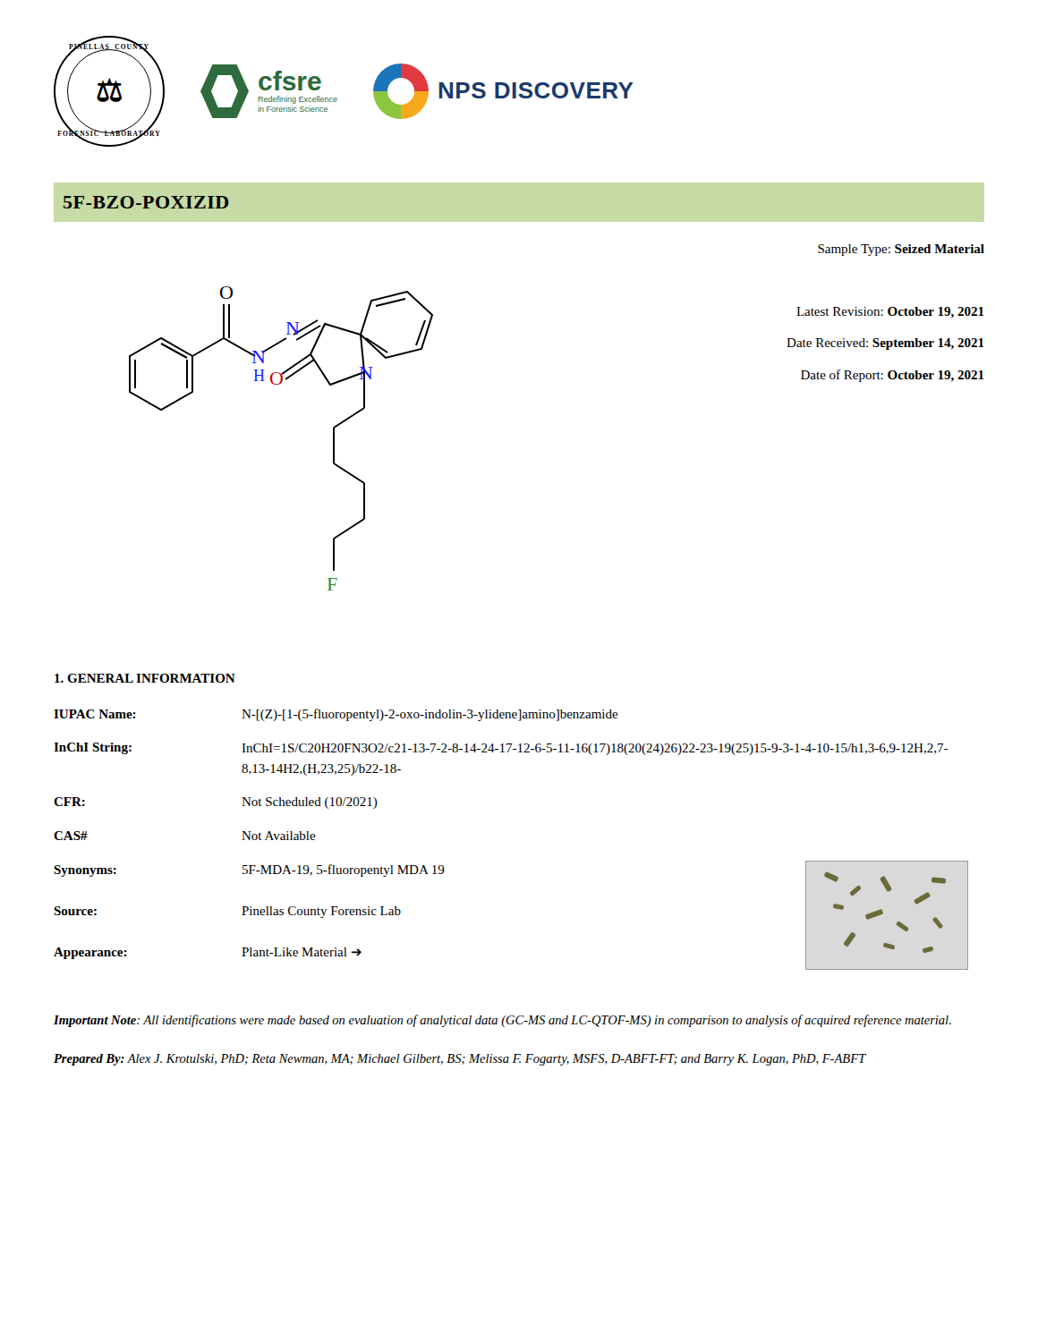PINELLAS COUNTY
⚖
FORENSIC LABORATORY
cfsre
Redefining Excellence
in Forensic Science
NPS DISCOVERY
5F-BZO-POXIZID
O N H N O N F
Sample Type: Seized Material
Latest Revision: October 19, 2021
Date Received: September 14, 2021
Date of Report: October 19, 2021
1. GENERAL INFORMATION
| IUPAC Name: | N-[(Z)-[1-(5-fluoropentyl)-2-oxo-indolin-3-ylidene]amino]benzamide |
| InChI String: | InChI=1S/C20H20FN3O2/c21-13-7-2-8-14-24-17-12-6-5-11-16(17)18(20(24)26)22-23-19(25)15-9-3-1-4-10-15/h1,3-6,9-12H,2,7-8,13-14H2,(H,23,25)/b22-18- |
| CFR: | Not Scheduled (10/2021) |
| CAS# | Not Available |
| Synonyms: | 5F-MDA-19, 5-fluoropentyl MDA 19 | |
| Source: | Pinellas County Forensic Lab |
| Appearance: | Plant-Like Material ➔ |
Important Note: All identifications were made based on evaluation of analytical data (GC-MS and LC-QTOF-MS) in comparison to analysis of acquired reference material.
Prepared By: Alex J. Krotulski, PhD; Reta Newman, MA; Michael Gilbert, BS; Melissa F. Fogarty, MSFS, D-ABFT-FT; and Barry K. Logan, PhD, F-ABFT